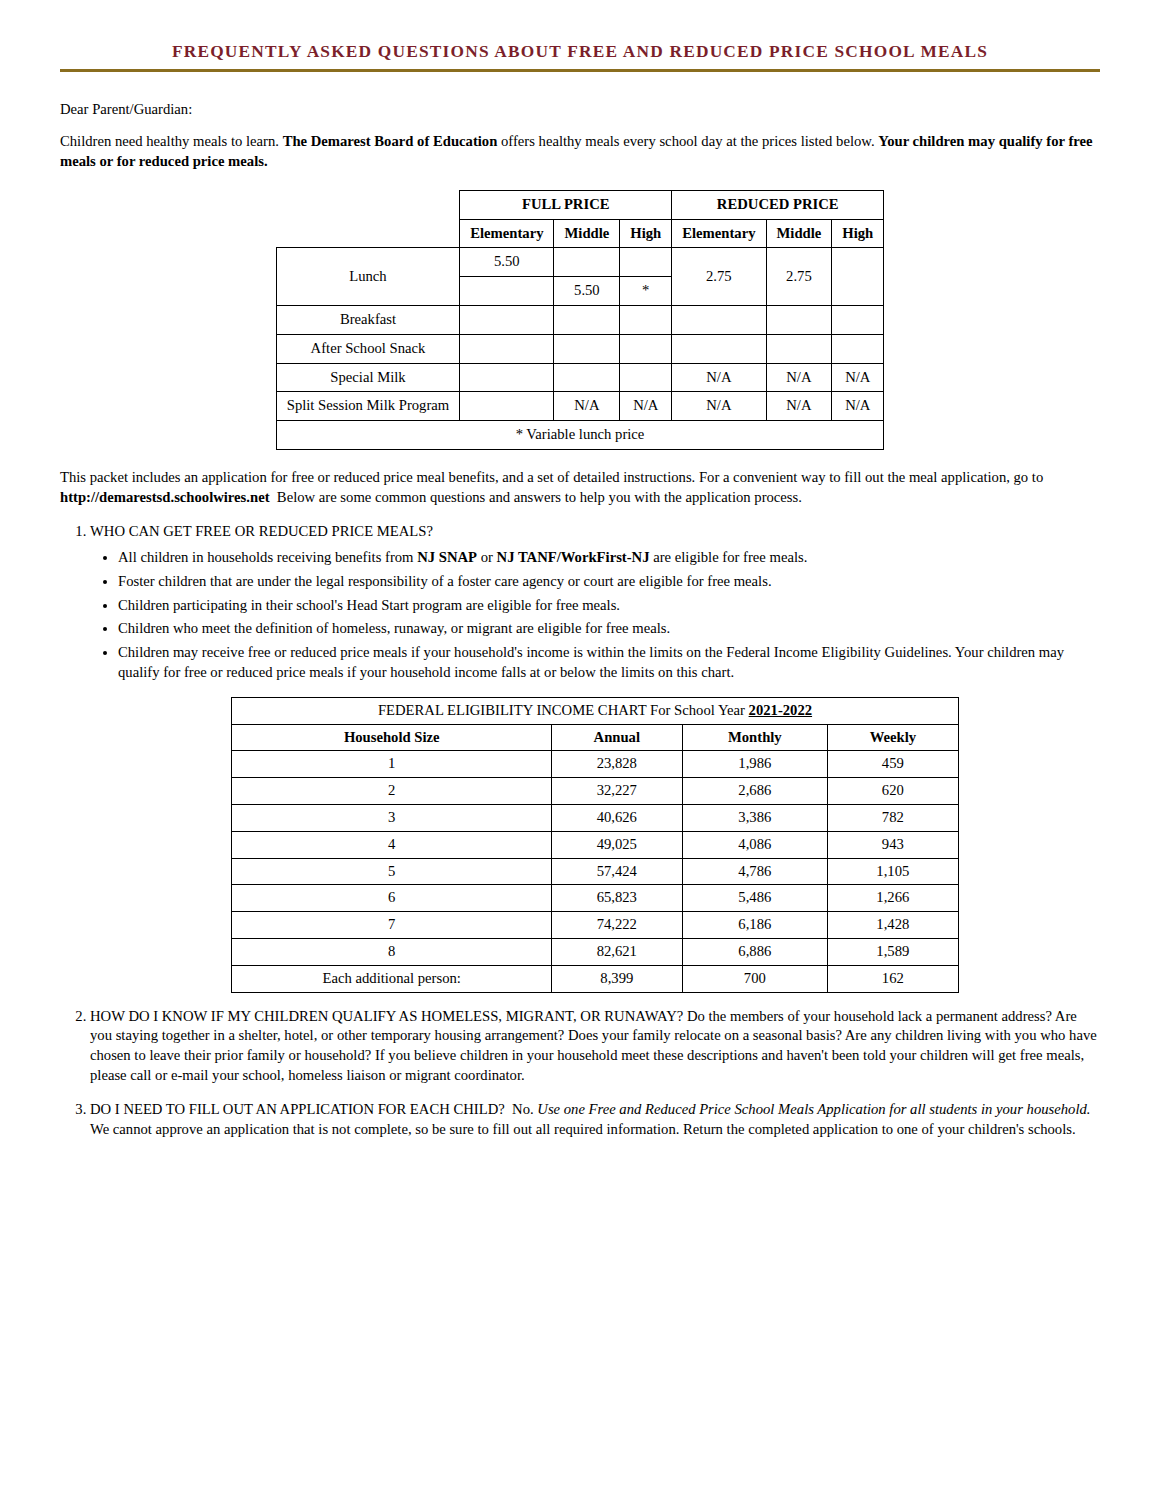Frequently Asked Questions About Free and Reduced Price School Meals
Dear Parent/Guardian:
Children need healthy meals to learn. The Demarest Board of Education offers healthy meals every school day at the prices listed below. Your children may qualify for free meals or for reduced price meals.
| | FULL PRICE | REDUCED PRICE |
| | Elementary | Middle | High | Elementary | Middle | High |
| Lunch | 5.50 | | | 2.75 | 2.75 | |
| | 5.50 | * |
| Breakfast | | | | | | |
| After School Snack | | | | | | |
| Special Milk | | | | N/A | N/A | N/A |
| Split Session Milk Program | | N/A | N/A | N/A | N/A | N/A |
| * Variable lunch price |
This packet includes an application for free or reduced price meal benefits, and a set of detailed instructions. For a convenient way to fill out the meal application, go to http://demarestsd.schoolwires.net Below are some common questions and answers to help you with the application process.
WHO CAN GET FREE OR REDUCED PRICE MEALS?
All children in households receiving benefits from NJ SNAP or NJ TANF/WorkFirst-NJ are eligible for free meals.
Foster children that are under the legal responsibility of a foster care agency or court are eligible for free meals.
Children participating in their school's Head Start program are eligible for free meals.
Children who meet the definition of homeless, runaway, or migrant are eligible for free meals.
Children may receive free or reduced price meals if your household's income is within the limits on the Federal Income Eligibility Guidelines. Your children may qualify for free or reduced price meals if your household income falls at or below the limits on this chart.
FEDERAL ELIGIBILITY INCOME CHART For School Year 2021-2022
| Household Size | Annual | Monthly | Weekly |
| --- | --- | --- | --- |
| 1 | 23,828 | 1,986 | 459 |
| 2 | 32,227 | 2,686 | 620 |
| 3 | 40,626 | 3,386 | 782 |
| 4 | 49,025 | 4,086 | 943 |
| 5 | 57,424 | 4,786 | 1,105 |
| 6 | 65,823 | 5,486 | 1,266 |
| 7 | 74,222 | 6,186 | 1,428 |
| 8 | 82,621 | 6,886 | 1,589 |
| Each additional person: | 8,399 | 700 | 162 |
HOW DO I KNOW IF MY CHILDREN QUALIFY AS HOMELESS, MIGRANT, OR RUNAWAY? Do the members of your household lack a permanent address? Are you staying together in a shelter, hotel, or other temporary housing arrangement? Does your family relocate on a seasonal basis? Are any children living with you who have chosen to leave their prior family or household? If you believe children in your household meet these descriptions and haven't been told your children will get free meals, please call or e-mail your school, homeless liaison or migrant coordinator.
DO I NEED TO FILL OUT AN APPLICATION FOR EACH CHILD? No. Use one Free and Reduced Price School Meals Application for all students in your household. We cannot approve an application that is not complete, so be sure to fill out all required information. Return the completed application to one of your children's schools.